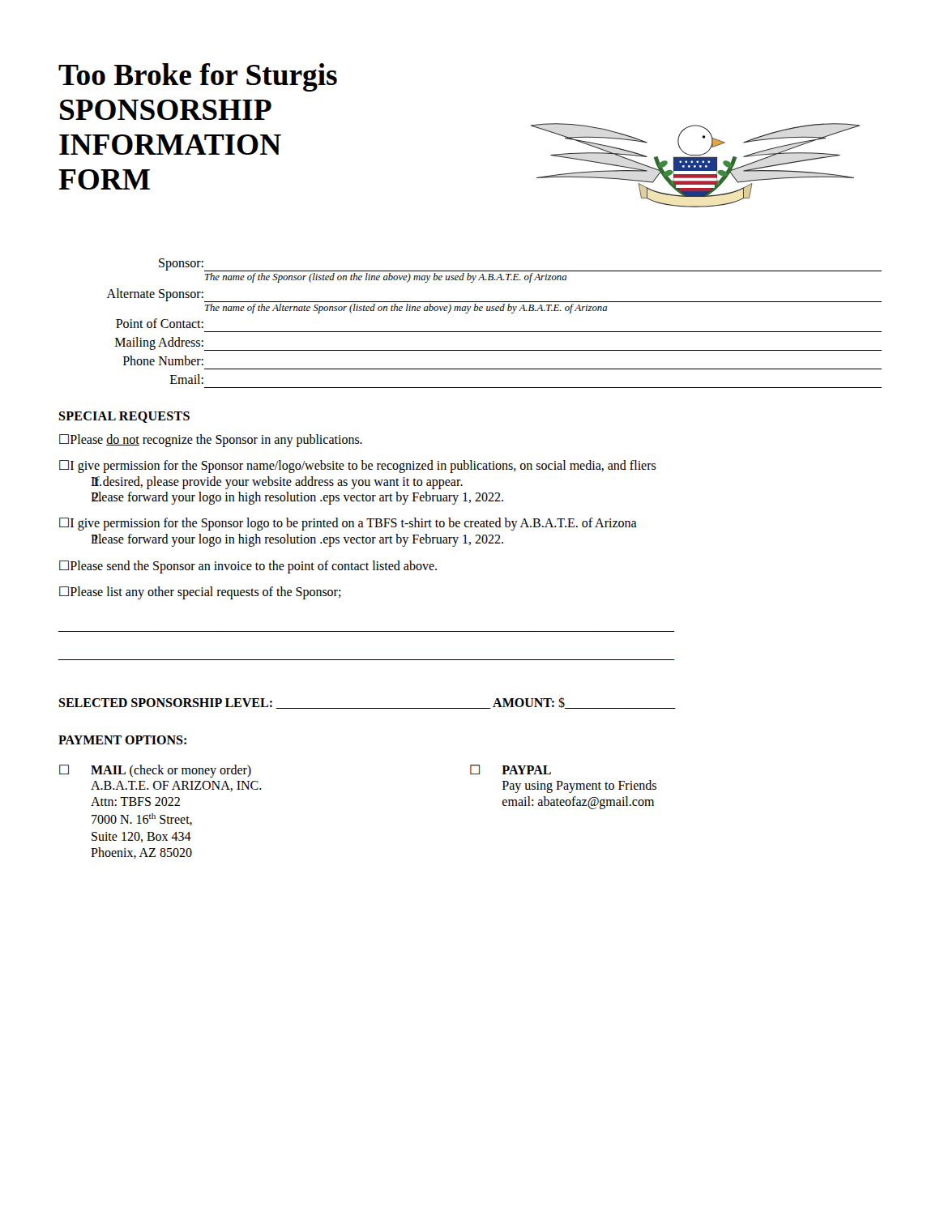Too Broke for Sturgis
SPONSORSHIP
INFORMATION
FORM
| Sponsor: | |
| | The name of the Sponsor (listed on the line above) may be used by A.B.A.T.E. of Arizona |
| Alternate Sponsor: | |
| | The name of the Alternate Sponsor (listed on the line above) may be used by A.B.A.T.E. of Arizona |
| Point of Contact: | |
| Mailing Address: | |
| Phone Number: | |
| Email: | |
SPECIAL REQUESTS
☐Please do not recognize the Sponsor in any publications.
☐I give permission for the Sponsor name/logo/website to be recognized in publications, on social media, and fliers
If desired, please provide your website address as you want it to appear.
Please forward your logo in high resolution .eps vector art by February 1, 2022.
☐I give permission for the Sponsor logo to be printed on a TBFS t-shirt to be created by A.B.A.T.E. of Arizona
Please forward your logo in high resolution .eps vector art by February 1, 2022.
☐Please send the Sponsor an invoice to the point of contact listed above.
☐Please list any other special requests of the Sponsor;
_______________________________________________________________________________________________
_______________________________________________________________________________________________
SELECTED SPONSORSHIP LEVEL: _________________________________ AMOUNT: $_________________
PAYMENT OPTIONS:
| ☐ | MAIL (check or money order) | ☐ | PAYPAL |
| | A.B.A.T.E. OF ARIZONA, INC. Attn: TBFS 2022 7000 N. 16 th Street, Suite 120, Box 434 Phoenix, AZ 85020 | | Pay using Payment to Friends email: abateofaz@gmail.com |